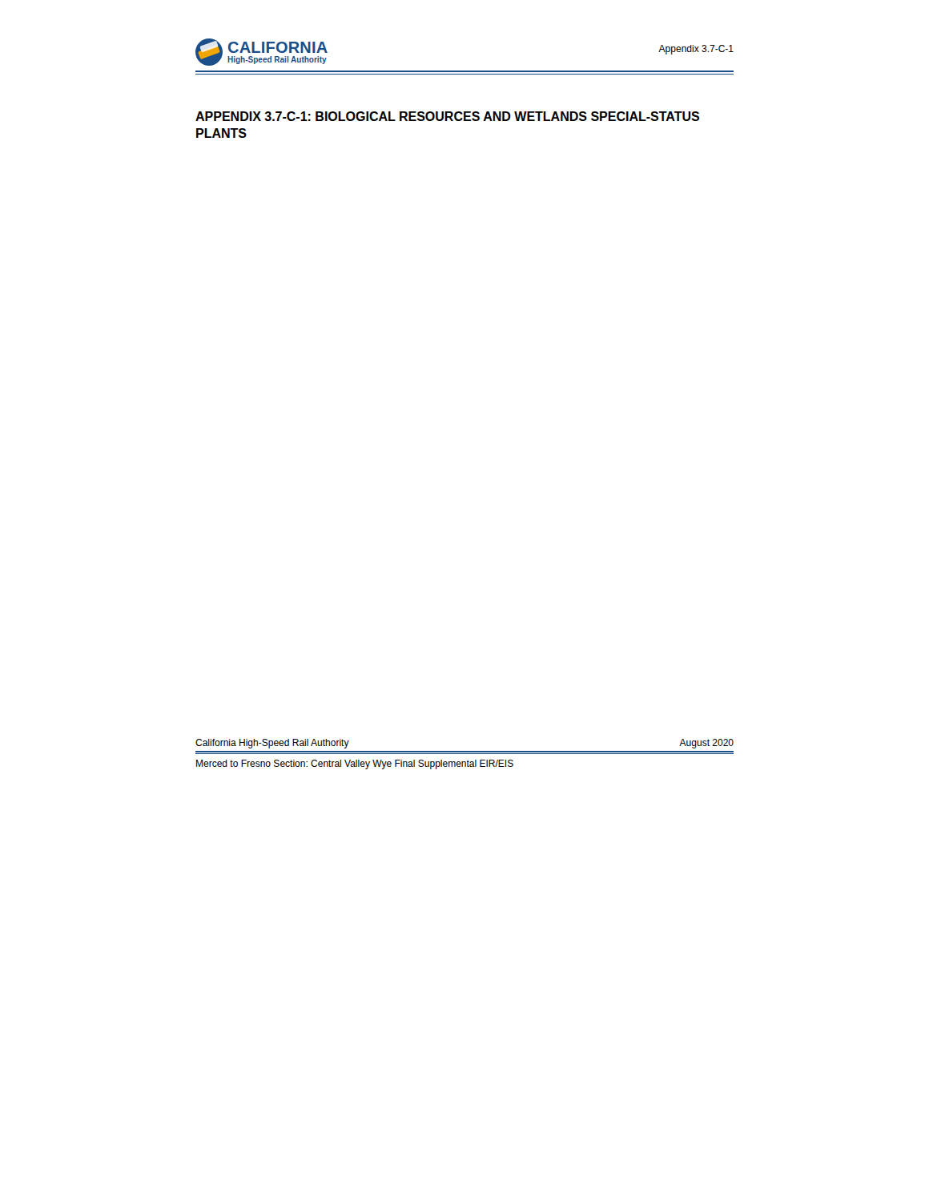CALIFORNIA
High-Speed Rail Authority
Appendix 3.7-C-1
Appendix 3.7-C-1: Biological Resources and Wetlands Special-Status Plants
California High-Speed Rail Authority August 2020
Merced to Fresno Section: Central Valley Wye Final Supplemental EIR/EIS